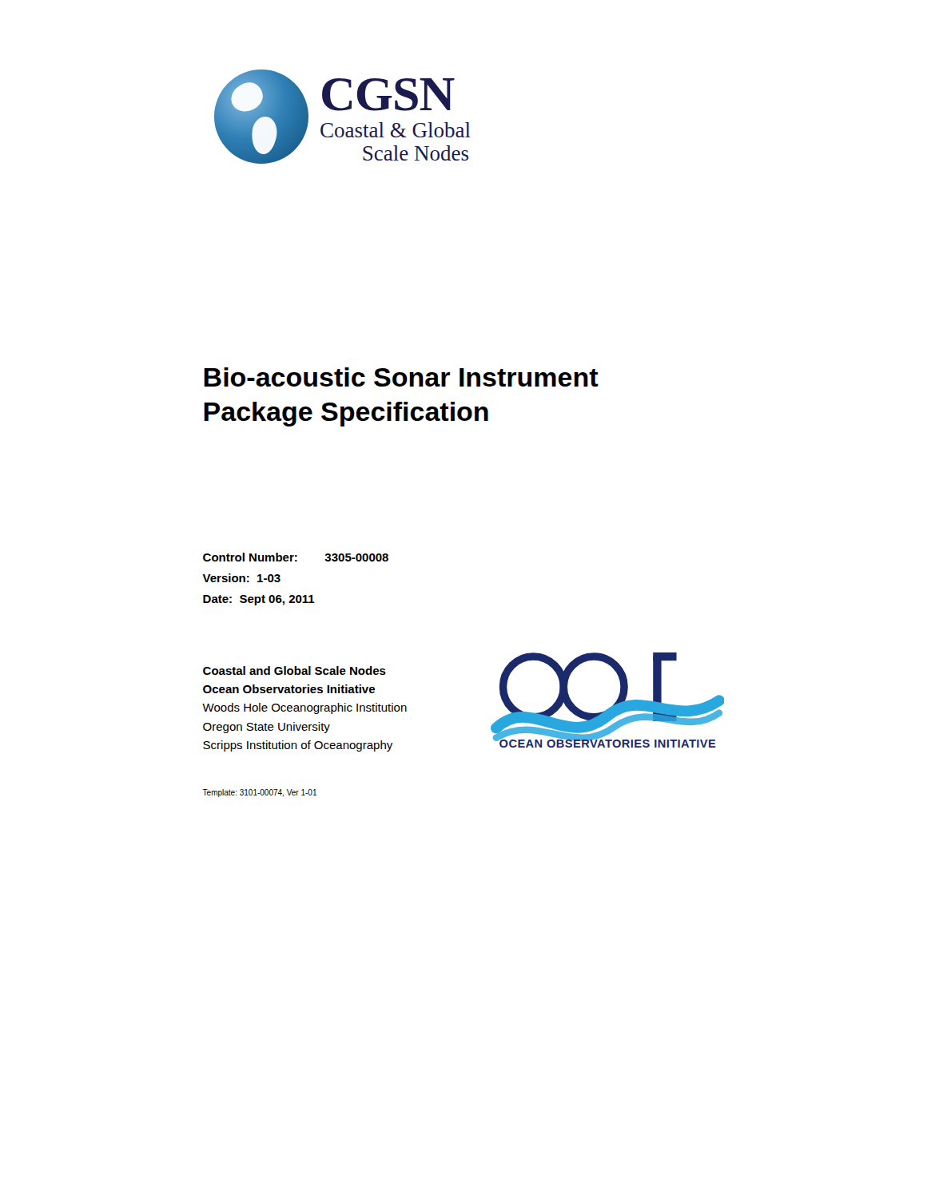CGSN Coastal & Global Scale Nodes
Bio-acoustic Sonar Instrument Package Specification
Control Number: 3305-00008
Version: 1-03
Date: Sept 06, 2011
Coastal and Global Scale Nodes
Ocean Observatories Initiative
Woods Hole Oceanographic Institution
Oregon State University
Scripps Institution of Oceanography
OCEAN OBSERVATORIES INITIATIVE
Template: 3101-00074, Ver 1-01